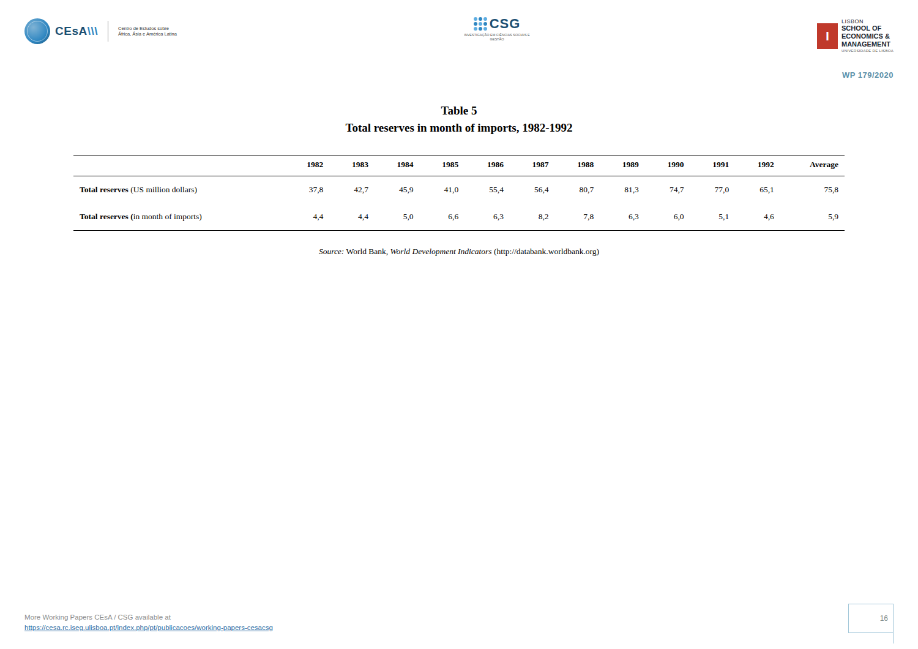CEsA\\\
Centro de Estudos sobre
África, Ásia e América Latina
CSG
INVESTIGAÇÃO EM CIÊNCIAS SOCIAIS E GESTÃO
LISBON
SCHOOL OF
ECONOMICS &
MANAGEMENT
UNIVERSIDADE DE LISBOA
WP 179/2020
Table 5
Total reserves in month of imports, 1982-1992
| | 1982 | 1983 | 1984 | 1985 | 1986 | 1987 | 1988 | 1989 | 1990 | 1991 | 1992 | Average |
| --- | --- | --- | --- | --- | --- | --- | --- | --- | --- | --- | --- | --- |
| Total reserves (US million dollars) | 37,8 | 42,7 | 45,9 | 41,0 | 55,4 | 56,4 | 80,7 | 81,3 | 74,7 | 77,0 | 65,1 | 75,8 |
| Total reserves ( in month of imports) | 4,4 | 4,4 | 5,0 | 6,6 | 6,3 | 8,2 | 7,8 | 6,3 | 6,0 | 5,1 | 4,6 | 5,9 |
Source: World Bank, World Development Indicators (http://databank.worldbank.org)
More Working Papers CEsA / CSG available at
https://cesa.rc.iseg.ulisboa.pt/index.php/pt/publicacoes/working-papers-cesacsg
16